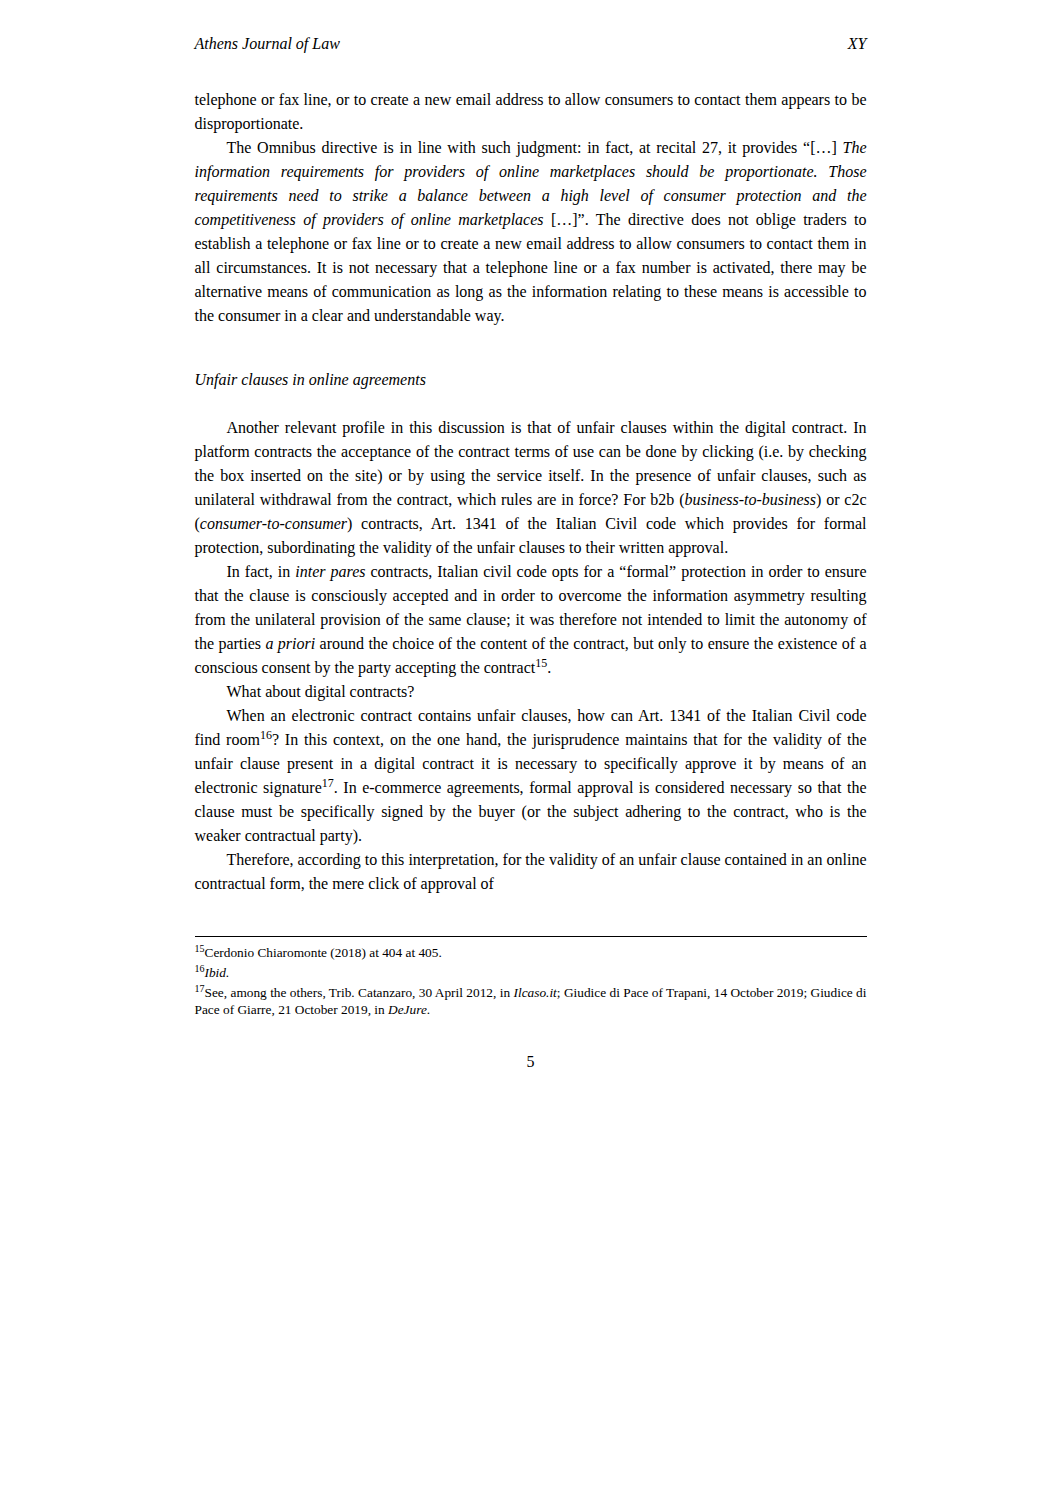Athens Journal of Law XY
telephone or fax line, or to create a new email address to allow consumers to contact them appears to be disproportionate.
The Omnibus directive is in line with such judgment: in fact, at recital 27, it provides “[…] The information requirements for providers of online marketplaces should be proportionate. Those requirements need to strike a balance between a high level of consumer protection and the competitiveness of providers of online marketplaces […]”. The directive does not oblige traders to establish a telephone or fax line or to create a new email address to allow consumers to contact them in all circumstances. It is not necessary that a telephone line or a fax number is activated, there may be alternative means of communication as long as the information relating to these means is accessible to the consumer in a clear and understandable way.
Unfair clauses in online agreements
Another relevant profile in this discussion is that of unfair clauses within the digital contract. In platform contracts the acceptance of the contract terms of use can be done by clicking (i.e. by checking the box inserted on the site) or by using the service itself. In the presence of unfair clauses, such as unilateral withdrawal from the contract, which rules are in force? For b2b (business-to-business) or c2c (consumer-to-consumer) contracts, Art. 1341 of the Italian Civil code which provides for formal protection, subordinating the validity of the unfair clauses to their written approval.
In fact, in inter pares contracts, Italian civil code opts for a “formal” protection in order to ensure that the clause is consciously accepted and in order to overcome the information asymmetry resulting from the unilateral provision of the same clause; it was therefore not intended to limit the autonomy of the parties a priori around the choice of the content of the contract, but only to ensure the existence of a conscious consent by the party accepting the contract15.
What about digital contracts?
When an electronic contract contains unfair clauses, how can Art. 1341 of the Italian Civil code find room16? In this context, on the one hand, the jurisprudence maintains that for the validity of the unfair clause present in a digital contract it is necessary to specifically approve it by means of an electronic signature17. In e-commerce agreements, formal approval is considered necessary so that the clause must be specifically signed by the buyer (or the subject adhering to the contract, who is the weaker contractual party).
Therefore, according to this interpretation, for the validity of an unfair clause contained in an online contractual form, the mere click of approval of
15Cerdonio Chiaromonte (2018) at 404 at 405.
16Ibid.
17See, among the others, Trib. Catanzaro, 30 April 2012, in Ilcaso.it; Giudice di Pace of Trapani, 14 October 2019; Giudice di Pace of Giarre, 21 October 2019, in DeJure.
5